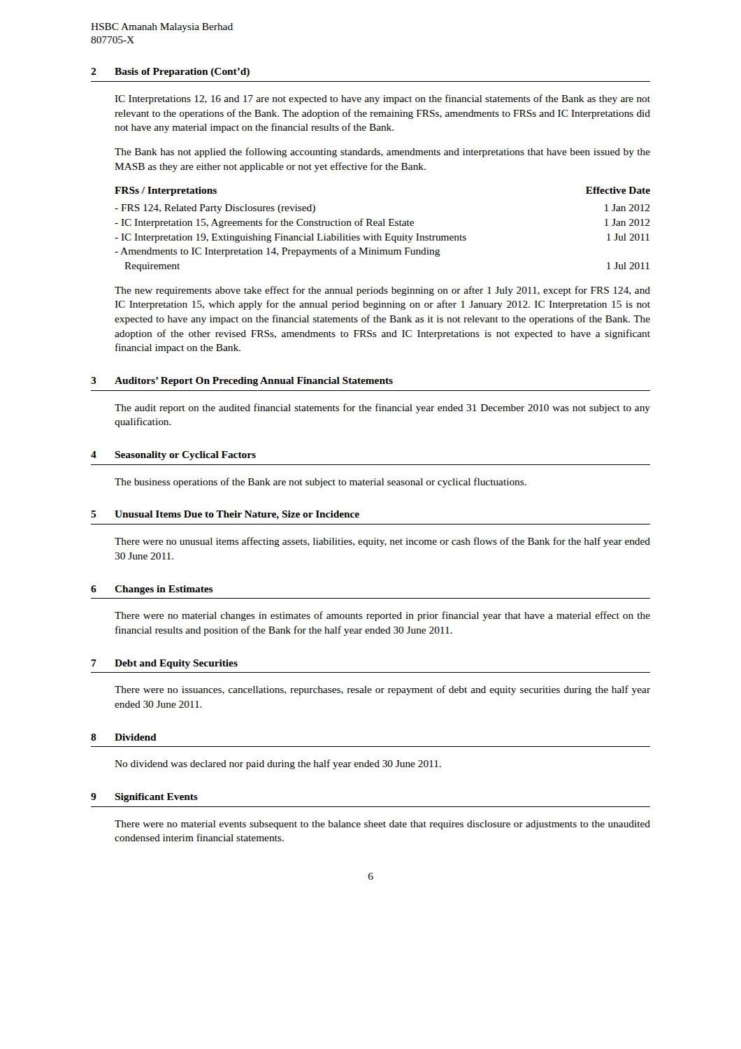HSBC Amanah Malaysia Berhad
807705-X
2 Basis of Preparation (Cont’d)
IC Interpretations 12, 16 and 17 are not expected to have any impact on the financial statements of the Bank as they are not relevant to the operations of the Bank. The adoption of the remaining FRSs, amendments to FRSs and IC Interpretations did not have any material impact on the financial results of the Bank.
The Bank has not applied the following accounting standards, amendments and interpretations that have been issued by the MASB as they are either not applicable or not yet effective for the Bank.
| FRSs / Interpretations | Effective Date |
| --- | --- |
| - FRS 124, Related Party Disclosures (revised) | 1 Jan 2012 |
| - IC Interpretation 15, Agreements for the Construction of Real Estate | 1 Jan 2012 |
| - IC Interpretation 19, Extinguishing Financial Liabilities with Equity Instruments | 1 Jul 2011 |
| - Amendments to IC Interpretation 14, Prepayments of a Minimum Funding | |
| Requirement | 1 Jul 2011 |
The new requirements above take effect for the annual periods beginning on or after 1 July 2011, except for FRS 124, and IC Interpretation 15, which apply for the annual period beginning on or after 1 January 2012. IC Interpretation 15 is not expected to have any impact on the financial statements of the Bank as it is not relevant to the operations of the Bank. The adoption of the other revised FRSs, amendments to FRSs and IC Interpretations is not expected to have a significant financial impact on the Bank.
3 Auditors’ Report On Preceding Annual Financial Statements
The audit report on the audited financial statements for the financial year ended 31 December 2010 was not subject to any qualification.
4 Seasonality or Cyclical Factors
The business operations of the Bank are not subject to material seasonal or cyclical fluctuations.
5 Unusual Items Due to Their Nature, Size or Incidence
There were no unusual items affecting assets, liabilities, equity, net income or cash flows of the Bank for the half year ended 30 June 2011.
6 Changes in Estimates
There were no material changes in estimates of amounts reported in prior financial year that have a material effect on the financial results and position of the Bank for the half year ended 30 June 2011.
7 Debt and Equity Securities
There were no issuances, cancellations, repurchases, resale or repayment of debt and equity securities during the half year ended 30 June 2011.
8 Dividend
No dividend was declared nor paid during the half year ended 30 June 2011.
9 Significant Events
There were no material events subsequent to the balance sheet date that requires disclosure or adjustments to the unaudited condensed interim financial statements.
6